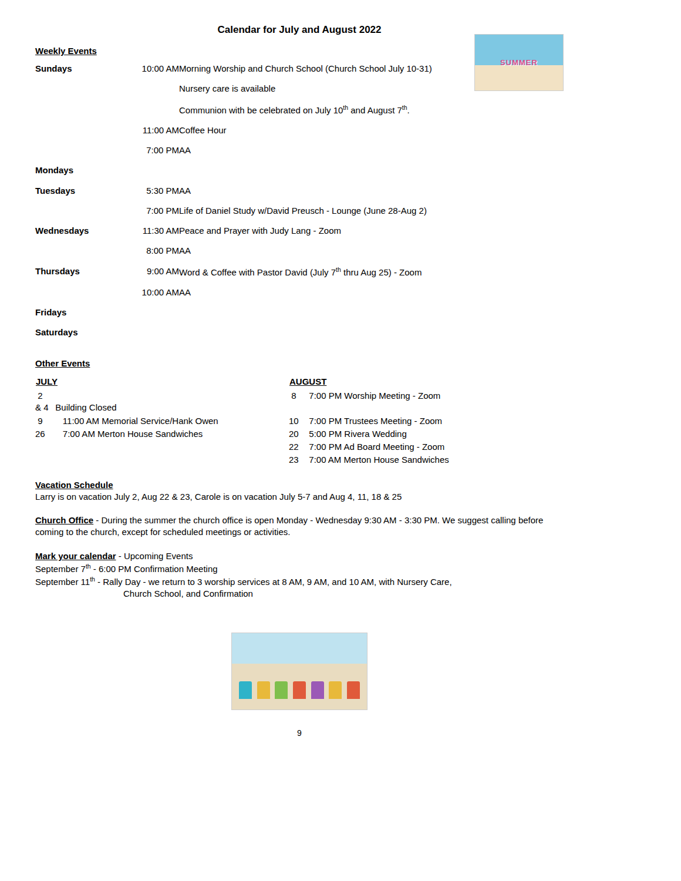Calendar for July and August 2022
SUMMER
Weekly Events
| Sundays | 10:00 AM | Morning Worship and Church School (Church School July 10-31) |
| | | Nursery care is available |
| | | Communion with be celebrated on July 10 th and August 7 th . |
| | 11:00 AM | Coffee Hour |
| | 7:00 PM | AA |
| Mondays | | |
| Tuesdays | 5:30 PM | AA |
| | 7:00 PM | Life of Daniel Study w/David Preusch - Lounge (June 28-Aug 2) |
| Wednesdays | 11:30 AM | Peace and Prayer with Judy Lang - Zoom |
| | 8:00 PM | AA |
| Thursdays | 9:00 AM | Word & Coffee with Pastor David (July 7 th thru Aug 25) - Zoom |
| | 10:00 AM | AA |
| Fridays | | |
| Saturdays | | |
Other Events
| JULY | AUGUST |
| --- | --- |
| 2 & 4 Building Closed | 8 7:00 PM Worship Meeting - Zoom |
| 9 11:00 AM Memorial Service/Hank Owen | 10 7:00 PM Trustees Meeting - Zoom |
| 26 7:00 AM Merton House Sandwiches | 20 5:00 PM Rivera Wedding |
| | 22 7:00 PM Ad Board Meeting - Zoom |
| | 23 7:00 AM Merton House Sandwiches |
Vacation Schedule
Larry is on vacation July 2, Aug 22 & 23, Carole is on vacation July 5-7 and Aug 4, 11, 18 & 25
Church Office - During the summer the church office is open Monday - Wednesday 9:30 AM - 3:30 PM. We suggest calling before coming to the church, except for scheduled meetings or activities.
Mark your calendar - Upcoming Events
September 7th - 6:00 PM Confirmation Meeting
September 11th - Rally Day - we return to 3 worship services at 8 AM, 9 AM, and 10 AM, with Nursery Care,
Church School, and Confirmation
9